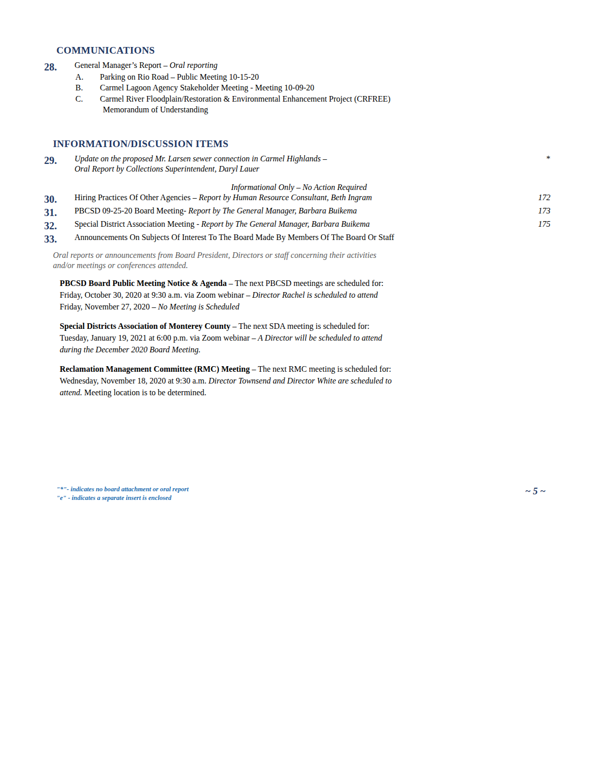COMMUNICATIONS
| 28. | General Manager’s Report – Oral reporting A. Parking on Rio Road – Public Meeting 10-15-20 B. Carmel Lagoon Agency Stakeholder Meeting - Meeting 10-09-20 C. Carmel River Floodplain/Restoration & Environmental Enhancement Project (CRFREE) Memorandum of Understanding | |
INFORMATION/DISCUSSION ITEMS
| 29. | Update on the proposed Mr. Larsen sewer connection in Carmel Highlands – Oral Report by Collections Superintendent, Daryl Lauer Informational Only – No Action Required | * |
| 30. | Hiring Practices Of Other Agencies – Report by Human Resource Consultant, Beth Ingram | 172 |
| 31. | PBCSD 09-25-20 Board Meeting- Report by The General Manager, Barbara Buikema | 173 |
| 32. | Special District Association Meeting - Report by The General Manager, Barbara Buikema | 175 |
| 33. | Announcements On Subjects Of Interest To The Board Made By Members Of The Board Or Staff | |
Oral reports or announcements from Board President, Directors or staff concerning their activities
and/or meetings or conferences attended.
PBCSD Board Public Meeting Notice & Agenda – The next PBCSD meetings are scheduled for:
Friday, October 30, 2020 at 9:30 a.m. via Zoom webinar – Director Rachel is scheduled to attend
Friday, November 27, 2020 – No Meeting is Scheduled
Special Districts Association of Monterey County – The next SDA meeting is scheduled for:
Tuesday, January 19, 2021 at 6:00 p.m. via Zoom webinar – A Director will be scheduled to attend
during the December 2020 Board Meeting.
Reclamation Management Committee (RMC) Meeting – The next RMC meeting is scheduled for:
Wednesday, November 18, 2020 at 9:30 a.m. Director Townsend and Director White are scheduled to
attend. Meeting location is to be determined.
"*"- indicates no board attachment or oral report
"e" - indicates a separate insert is enclosed
~ 5 ~